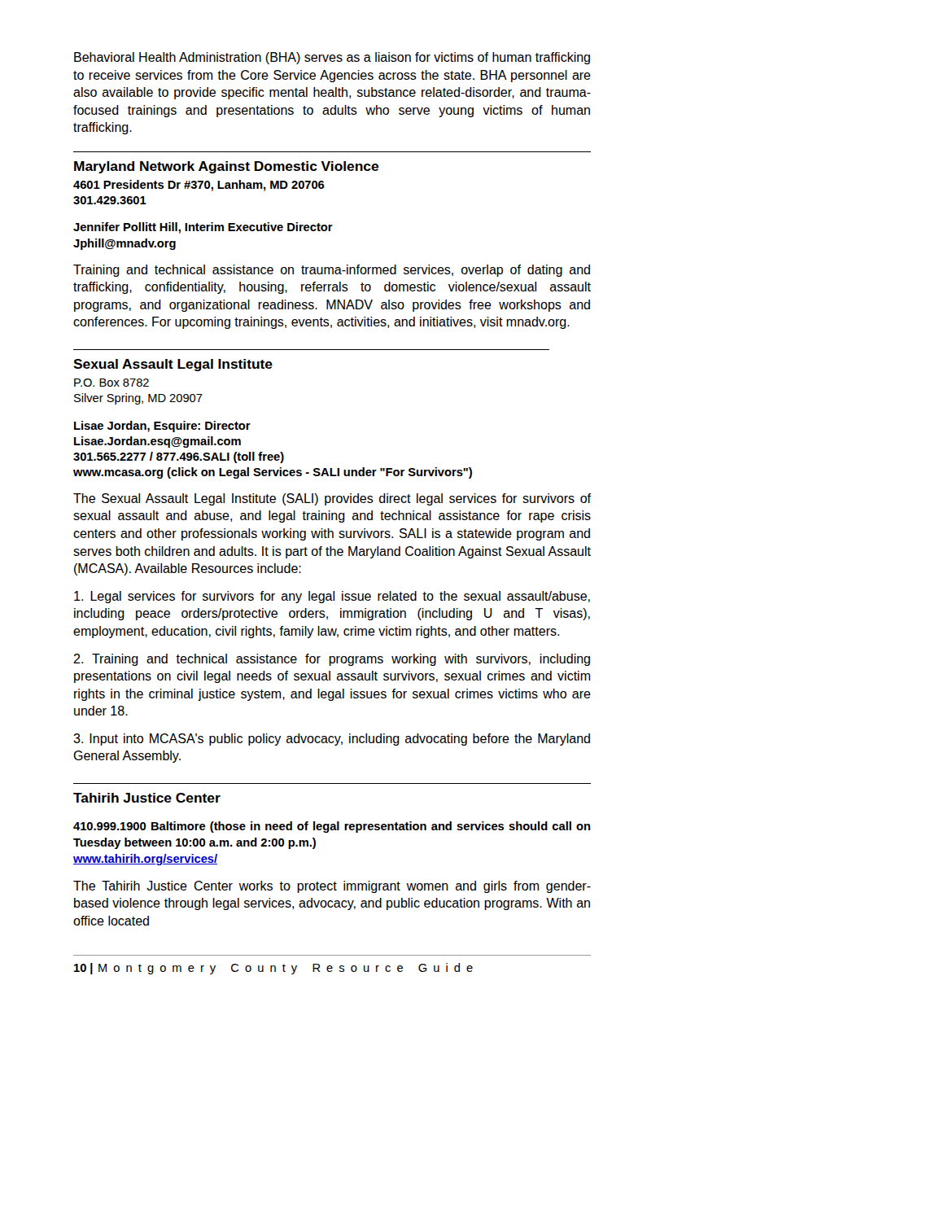Behavioral Health Administration (BHA) serves as a liaison for victims of human trafficking to receive services from the Core Service Agencies across the state. BHA personnel are also available to provide specific mental health, substance related-disorder, and trauma-focused trainings and presentations to adults who serve young victims of human trafficking.
Maryland Network Against Domestic Violence
4601 Presidents Dr #370, Lanham, MD 20706
301.429.3601
Jennifer Pollitt Hill, Interim Executive Director
Jphill@mnadv.org
Training and technical assistance on trauma-informed services, overlap of dating and trafficking, confidentiality, housing, referrals to domestic violence/sexual assault programs, and organizational readiness. MNADV also provides free workshops and conferences. For upcoming trainings, events, activities, and initiatives, visit mnadv.org.
Sexual Assault Legal Institute
P.O. Box 8782
Silver Spring, MD 20907
Lisae Jordan, Esquire: Director
Lisae.Jordan.esq@gmail.com
301.565.2277 / 877.496.SALI (toll free)
www.mcasa.org (click on Legal Services - SALI under "For Survivors")
The Sexual Assault Legal Institute (SALI) provides direct legal services for survivors of sexual assault and abuse, and legal training and technical assistance for rape crisis centers and other professionals working with survivors. SALI is a statewide program and serves both children and adults. It is part of the Maryland Coalition Against Sexual Assault (MCASA). Available Resources include:
1. Legal services for survivors for any legal issue related to the sexual assault/abuse, including peace orders/protective orders, immigration (including U and T visas), employment, education, civil rights, family law, crime victim rights, and other matters.
2. Training and technical assistance for programs working with survivors, including presentations on civil legal needs of sexual assault survivors, sexual crimes and victim rights in the criminal justice system, and legal issues for sexual crimes victims who are under 18.
3. Input into MCASA's public policy advocacy, including advocating before the Maryland General Assembly.
Tahirih Justice Center
410.999.1900 Baltimore (those in need of legal representation and services should call on Tuesday between 10:00 a.m. and 2:00 p.m.)
www.tahirih.org/services/
The Tahirih Justice Center works to protect immigrant women and girls from gender-based violence through legal services, advocacy, and public education programs. With an office located
10 | M o n t g o m e r y C o u n t y R e s o u r c e G u i d e